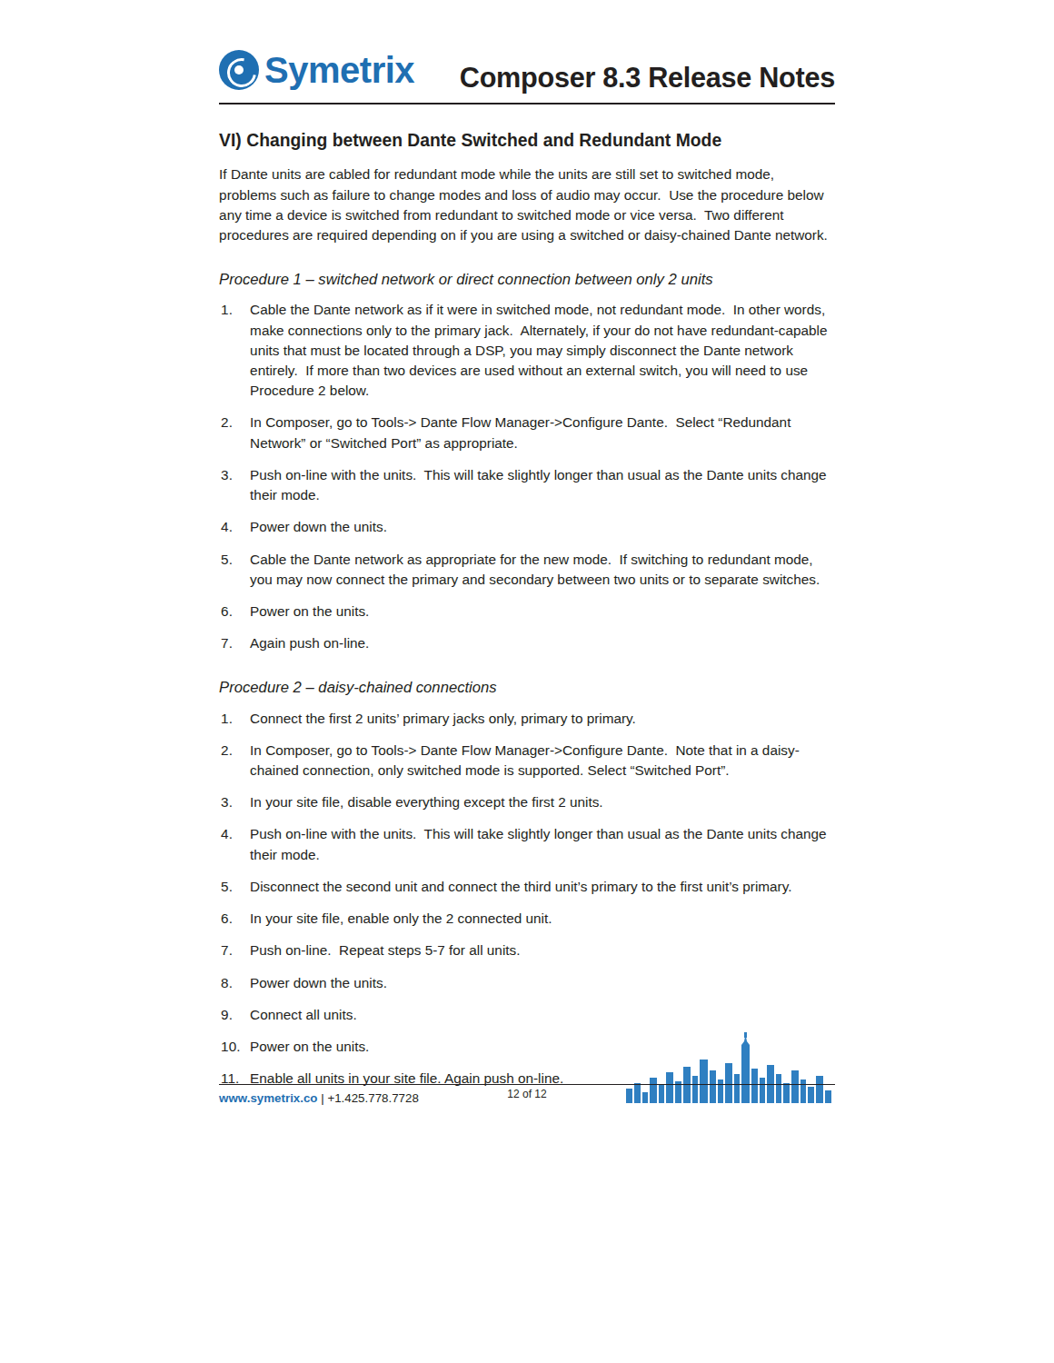Symetrix
Composer 8.3 Release Notes
VI) Changing between Dante Switched and Redundant Mode
If Dante units are cabled for redundant mode while the units are still set to switched mode, problems such as failure to change modes and loss of audio may occur. Use the procedure below any time a device is switched from redundant to switched mode or vice versa. Two different procedures are required depending on if you are using a switched or daisy-chained Dante network.
Procedure 1 – switched network or direct connection between only 2 units
Cable the Dante network as if it were in switched mode, not redundant mode. In other words, make connections only to the primary jack. Alternately, if your do not have redundant-capable units that must be located through a DSP, you may simply disconnect the Dante network entirely. If more than two devices are used without an external switch, you will need to use Procedure 2 below.
In Composer, go to Tools-> Dante Flow Manager->Configure Dante. Select “Redundant Network” or “Switched Port” as appropriate.
Push on-line with the units. This will take slightly longer than usual as the Dante units change their mode.
Power down the units.
Cable the Dante network as appropriate for the new mode. If switching to redundant mode, you may now connect the primary and secondary between two units or to separate switches.
Power on the units.
Again push on-line.
Procedure 2 – daisy-chained connections
Connect the first 2 units’ primary jacks only, primary to primary.
In Composer, go to Tools-> Dante Flow Manager->Configure Dante. Note that in a daisy-chained connection, only switched mode is supported. Select “Switched Port”.
In your site file, disable everything except the first 2 units.
Push on-line with the units. This will take slightly longer than usual as the Dante units change their mode.
Disconnect the second unit and connect the third unit’s primary to the first unit’s primary.
In your site file, enable only the 2 connected unit.
Push on-line. Repeat steps 5-7 for all units.
Power down the units.
Connect all units.
Power on the units.
Enable all units in your site file. Again push on-line.
www.symetrix.co | +1.425.778.7728
12 of 12